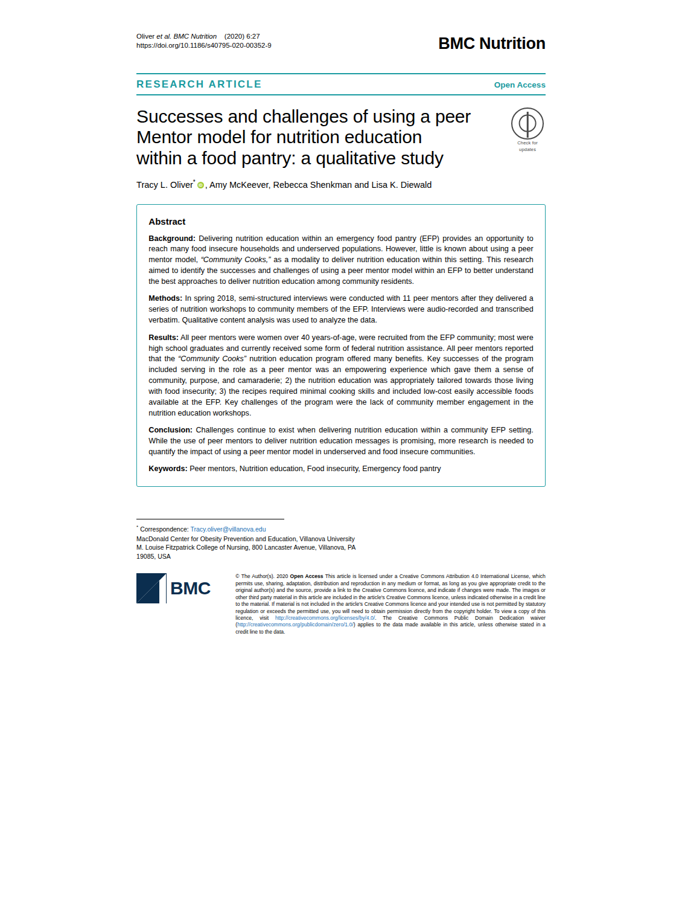Oliver et al. BMC Nutrition (2020) 6:27
https://doi.org/10.1186/s40795-020-00352-9
BMC Nutrition
Research Article
Open Access
Check for
updates
Successes and challenges of using a peer
Mentor model for nutrition education
within a food pantry: a qualitative study
Tracy L. Oliver* , Amy McKeever, Rebecca Shenkman and Lisa K. Diewald
Abstract
Background: Delivering nutrition education within an emergency food pantry (EFP) provides an opportunity to reach many food insecure households and underserved populations. However, little is known about using a peer mentor model, “Community Cooks,” as a modality to deliver nutrition education within this setting. This research aimed to identify the successes and challenges of using a peer mentor model within an EFP to better understand the best approaches to deliver nutrition education among community residents.
Methods: In spring 2018, semi-structured interviews were conducted with 11 peer mentors after they delivered a series of nutrition workshops to community members of the EFP. Interviews were audio-recorded and transcribed verbatim. Qualitative content analysis was used to analyze the data.
Results: All peer mentors were women over 40 years-of-age, were recruited from the EFP community; most were high school graduates and currently received some form of federal nutrition assistance. All peer mentors reported that the “Community Cooks” nutrition education program offered many benefits. Key successes of the program included serving in the role as a peer mentor was an empowering experience which gave them a sense of community, purpose, and camaraderie; 2) the nutrition education was appropriately tailored towards those living with food insecurity; 3) the recipes required minimal cooking skills and included low-cost easily accessible foods available at the EFP. Key challenges of the program were the lack of community member engagement in the nutrition education workshops.
Conclusion: Challenges continue to exist when delivering nutrition education within a community EFP setting. While the use of peer mentors to deliver nutrition education messages is promising, more research is needed to quantify the impact of using a peer mentor model in underserved and food insecure communities.
Keywords: Peer mentors, Nutrition education, Food insecurity, Emergency food pantry
* Correspondence: Tracy.oliver@villanova.edu
MacDonald Center for Obesity Prevention and Education, Villanova University
M. Louise Fitzpatrick College of Nursing, 800 Lancaster Avenue, Villanova, PA
19085, USA
BMC
© The Author(s). 2020 Open Access This article is licensed under a Creative Commons Attribution 4.0 International License, which permits use, sharing, adaptation, distribution and reproduction in any medium or format, as long as you give appropriate credit to the original author(s) and the source, provide a link to the Creative Commons licence, and indicate if changes were made. The images or other third party material in this article are included in the article's Creative Commons licence, unless indicated otherwise in a credit line to the material. If material is not included in the article's Creative Commons licence and your intended use is not permitted by statutory regulation or exceeds the permitted use, you will need to obtain permission directly from the copyright holder. To view a copy of this licence, visit http://creativecommons.org/licenses/by/4.0/. The Creative Commons Public Domain Dedication waiver (http://creativecommons.org/publicdomain/zero/1.0/) applies to the data made available in this article, unless otherwise stated in a credit line to the data.